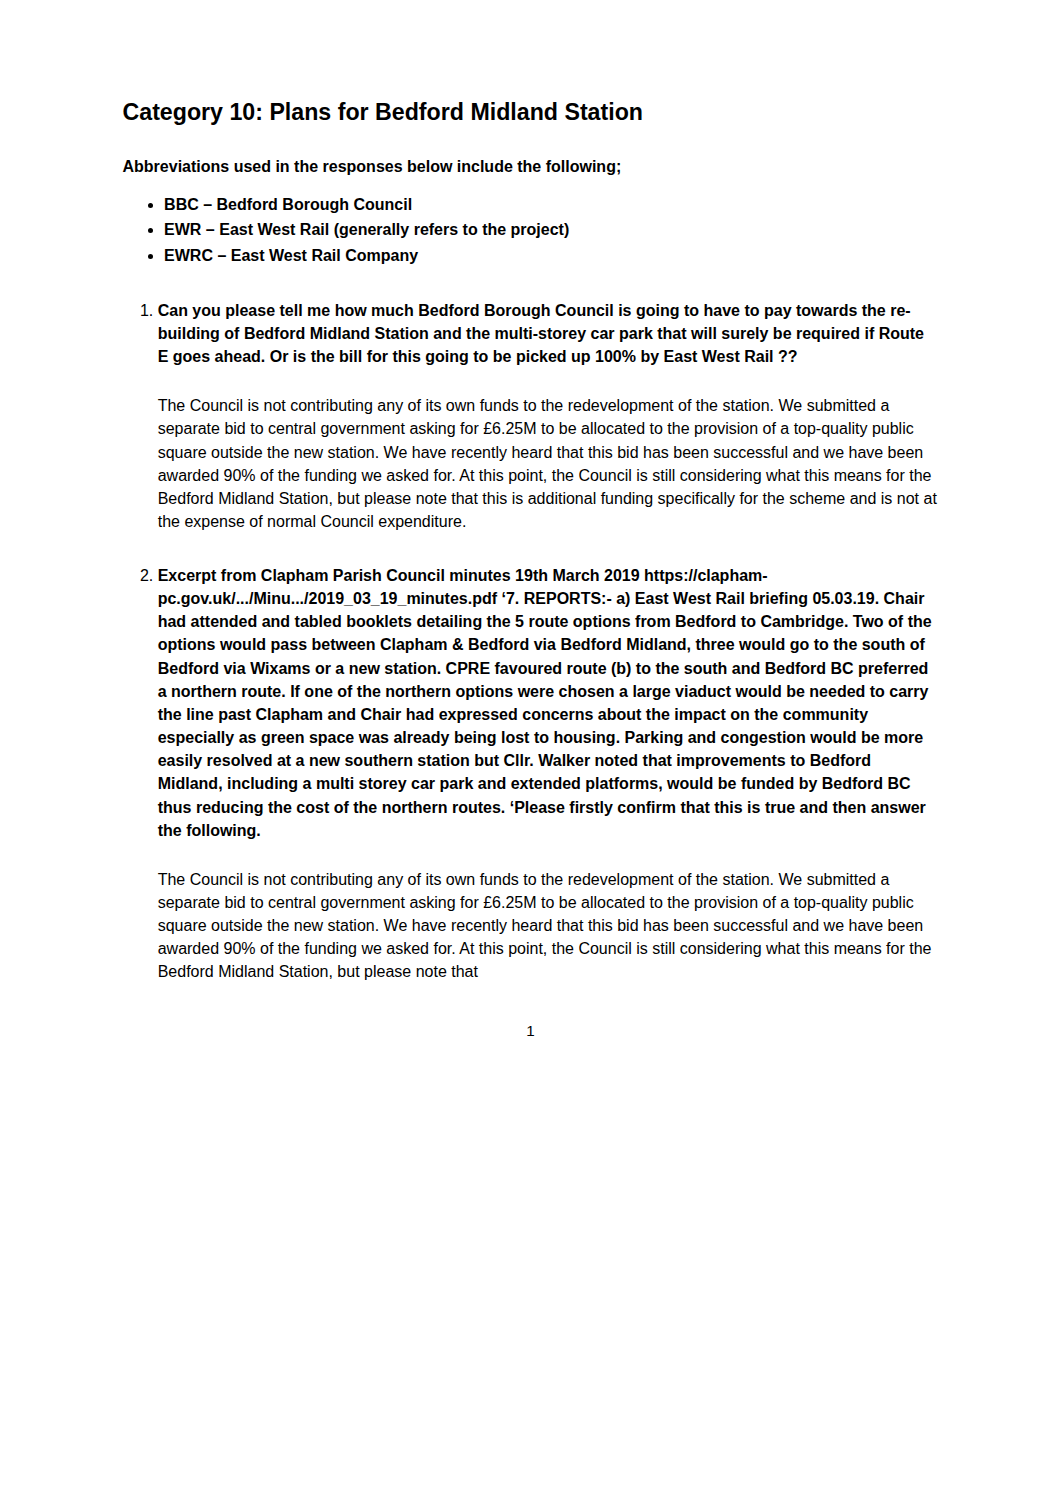Category 10: Plans for Bedford Midland Station
Abbreviations used in the responses below include the following;
BBC – Bedford Borough Council
EWR – East West Rail (generally refers to the project)
EWRC – East West Rail Company
Can you please tell me how much Bedford Borough Council is going to have to pay towards the re-building of Bedford Midland Station and the multi-storey car park that will surely be required if Route E goes ahead. Or is the bill for this going to be picked up 100% by East West Rail ??
The Council is not contributing any of its own funds to the redevelopment of the station. We submitted a separate bid to central government asking for £6.25M to be allocated to the provision of a top-quality public square outside the new station. We have recently heard that this bid has been successful and we have been awarded 90% of the funding we asked for. At this point, the Council is still considering what this means for the Bedford Midland Station, but please note that this is additional funding specifically for the scheme and is not at the expense of normal Council expenditure.
Excerpt from Clapham Parish Council minutes 19th March 2019 https://clapham-pc.gov.uk/.../Minu.../2019_03_19_minutes.pdf ‘7. REPORTS:- a) East West Rail briefing 05.03.19. Chair had attended and tabled booklets detailing the 5 route options from Bedford to Cambridge. Two of the options would pass between Clapham & Bedford via Bedford Midland, three would go to the south of Bedford via Wixams or a new station. CPRE favoured route (b) to the south and Bedford BC preferred a northern route. If one of the northern options were chosen a large viaduct would be needed to carry the line past Clapham and Chair had expressed concerns about the impact on the community especially as green space was already being lost to housing. Parking and congestion would be more easily resolved at a new southern station but Cllr. Walker noted that improvements to Bedford Midland, including a multi storey car park and extended platforms, would be funded by Bedford BC thus reducing the cost of the northern routes. ‘Please firstly confirm that this is true and then answer the following.
The Council is not contributing any of its own funds to the redevelopment of the station. We submitted a separate bid to central government asking for £6.25M to be allocated to the provision of a top-quality public square outside the new station. We have recently heard that this bid has been successful and we have been awarded 90% of the funding we asked for. At this point, the Council is still considering what this means for the Bedford Midland Station, but please note that
1